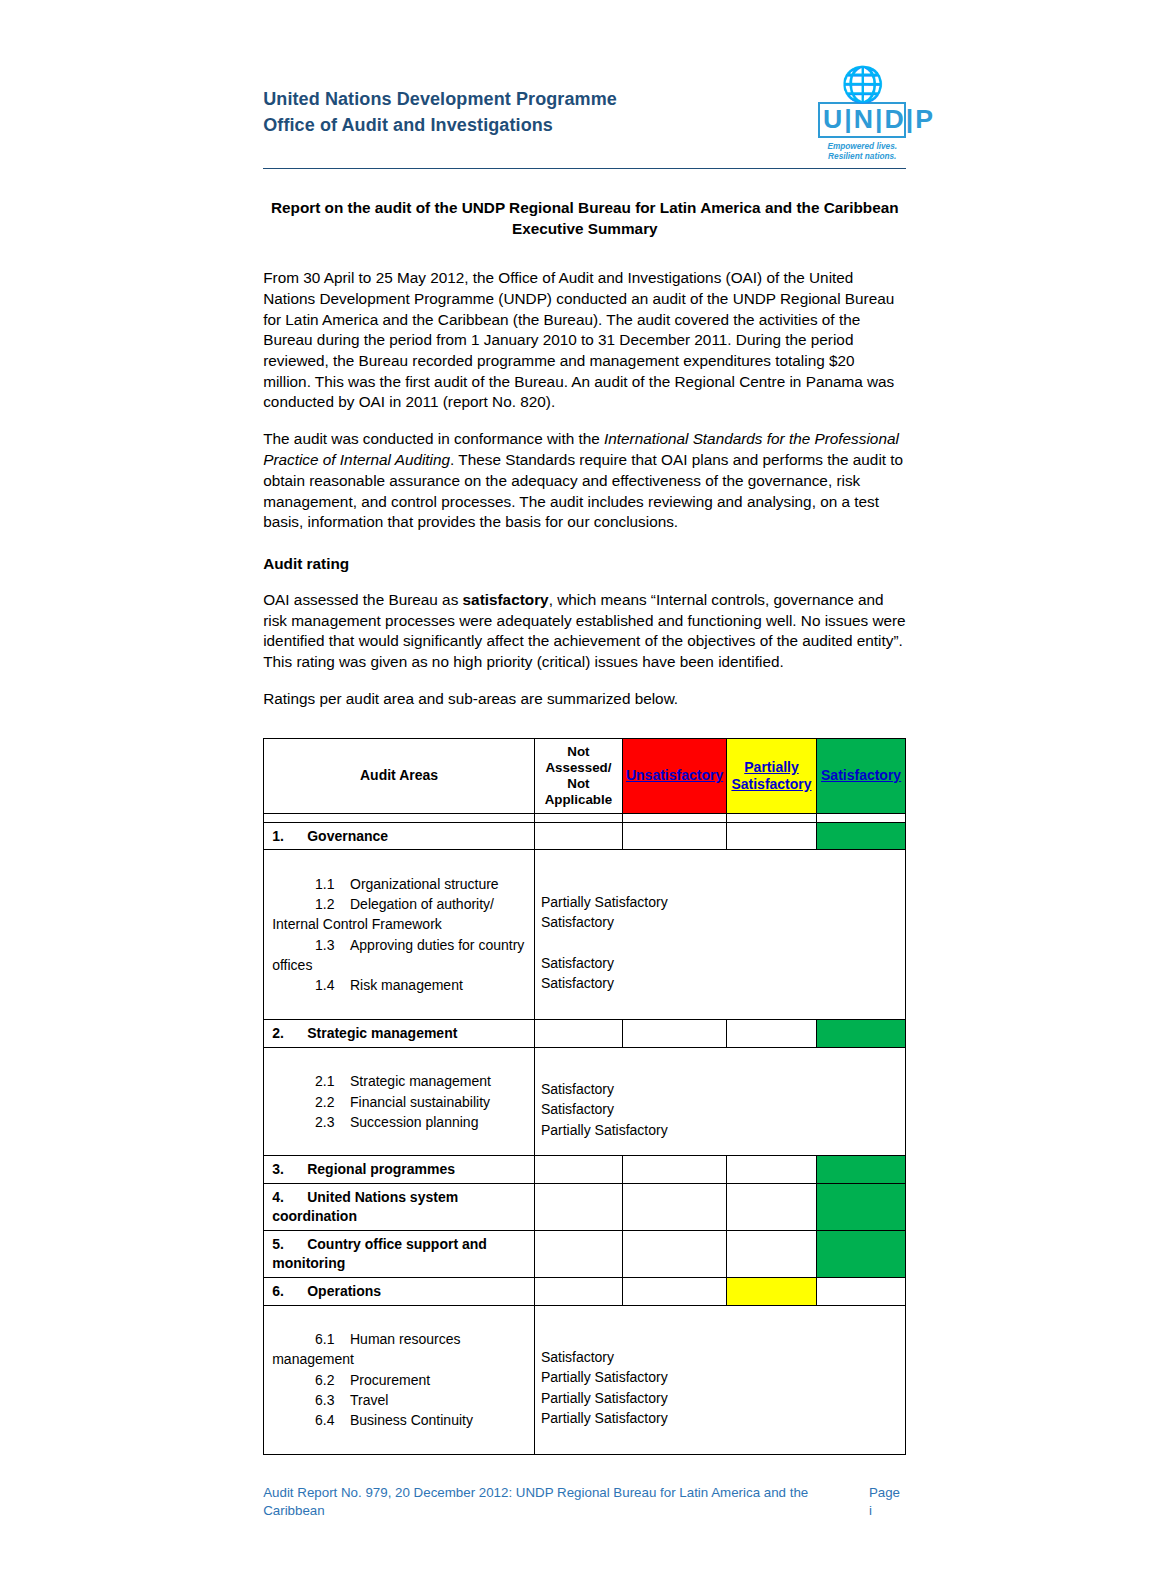United Nations Development Programme
Office of Audit and Investigations
🌐
U|N|D|P
Empowered lives.
Resilient nations.
Report on the audit of the UNDP Regional Bureau for Latin America and the Caribbean
Executive Summary
From 30 April to 25 May 2012, the Office of Audit and Investigations (OAI) of the United Nations Development Programme (UNDP) conducted an audit of the UNDP Regional Bureau for Latin America and the Caribbean (the Bureau). The audit covered the activities of the Bureau during the period from 1 January 2010 to 31 December 2011. During the period reviewed, the Bureau recorded programme and management expenditures totaling $20 million. This was the first audit of the Bureau. An audit of the Regional Centre in Panama was conducted by OAI in 2011 (report No. 820).
The audit was conducted in conformance with the International Standards for the Professional Practice of Internal Auditing. These Standards require that OAI plans and performs the audit to obtain reasonable assurance on the adequacy and effectiveness of the governance, risk management, and control processes. The audit includes reviewing and analysing, on a test basis, information that provides the basis for our conclusions.
Audit rating
OAI assessed the Bureau as satisfactory, which means “Internal controls, governance and risk management processes were adequately established and functioning well. No issues were identified that would significantly affect the achievement of the objectives of the audited entity”. This rating was given as no high priority (critical) issues have been identified.
Ratings per audit area and sub-areas are summarized below.
| Audit Areas | Not Assessed/ Not Applicable | Unsatisfactory | Partially Satisfactory | Satisfactory |
| --- | --- | --- | --- | --- |
| 1. Governance | | | | |
| 1.1 Organizational structure 1.2 Delegation of authority/ Internal Control Framework 1.3 Approving duties for country offices 1.4 Risk management | Partially Satisfactory Satisfactory Satisfactory Satisfactory |
| 2. Strategic management | | | | |
| 2.1 Strategic management 2.2 Financial sustainability 2.3 Succession planning | Satisfactory Satisfactory Partially Satisfactory |
| 3. Regional programmes | | | | |
| 4. United Nations system coordination | | | | |
| 5. Country office support and monitoring | | | | |
| 6. Operations | | | | |
| 6.1 Human resources management 6.2 Procurement 6.3 Travel 6.4 Business Continuity | Satisfactory Partially Satisfactory Partially Satisfactory Partially Satisfactory |
Audit Report No. 979, 20 December 2012: UNDP Regional Bureau for Latin America and the Caribbean
Page i